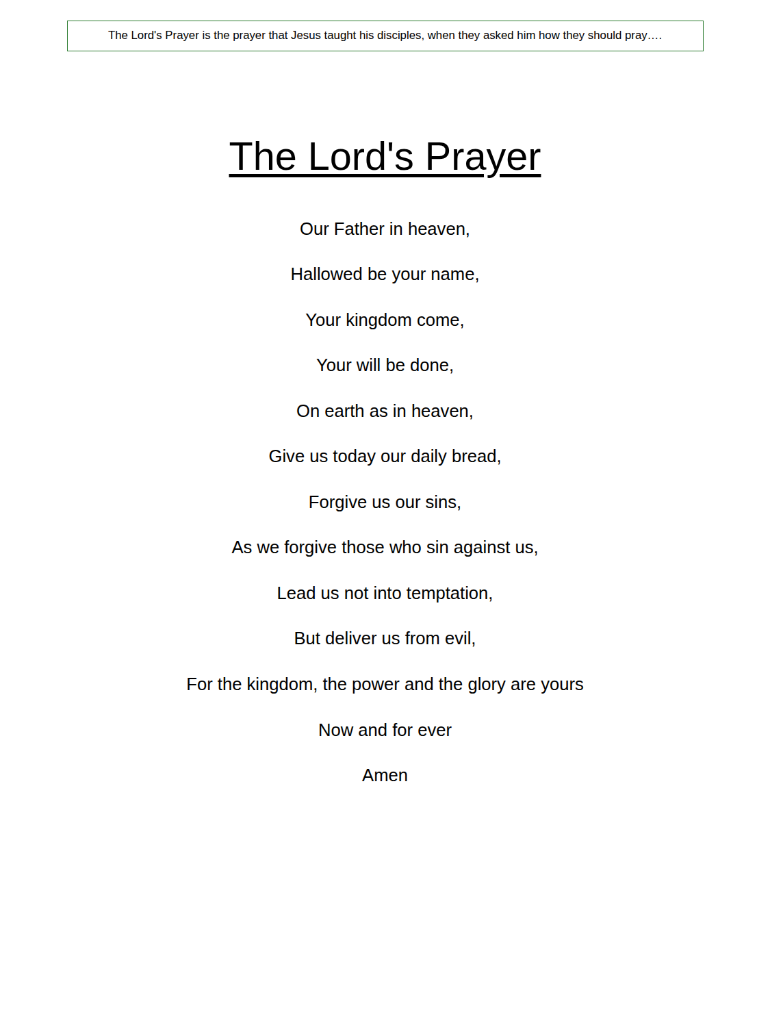The Lord's Prayer is the prayer that Jesus taught his disciples, when they asked him how they should pray….
The Lord's Prayer
Our Father in heaven,
Hallowed be your name,
Your kingdom come,
Your will be done,
On earth as in heaven,
Give us today our daily bread,
Forgive us our sins,
As we forgive those who sin against us,
Lead us not into temptation,
But deliver us from evil,
For the kingdom, the power and the glory are yours
Now and for ever
Amen